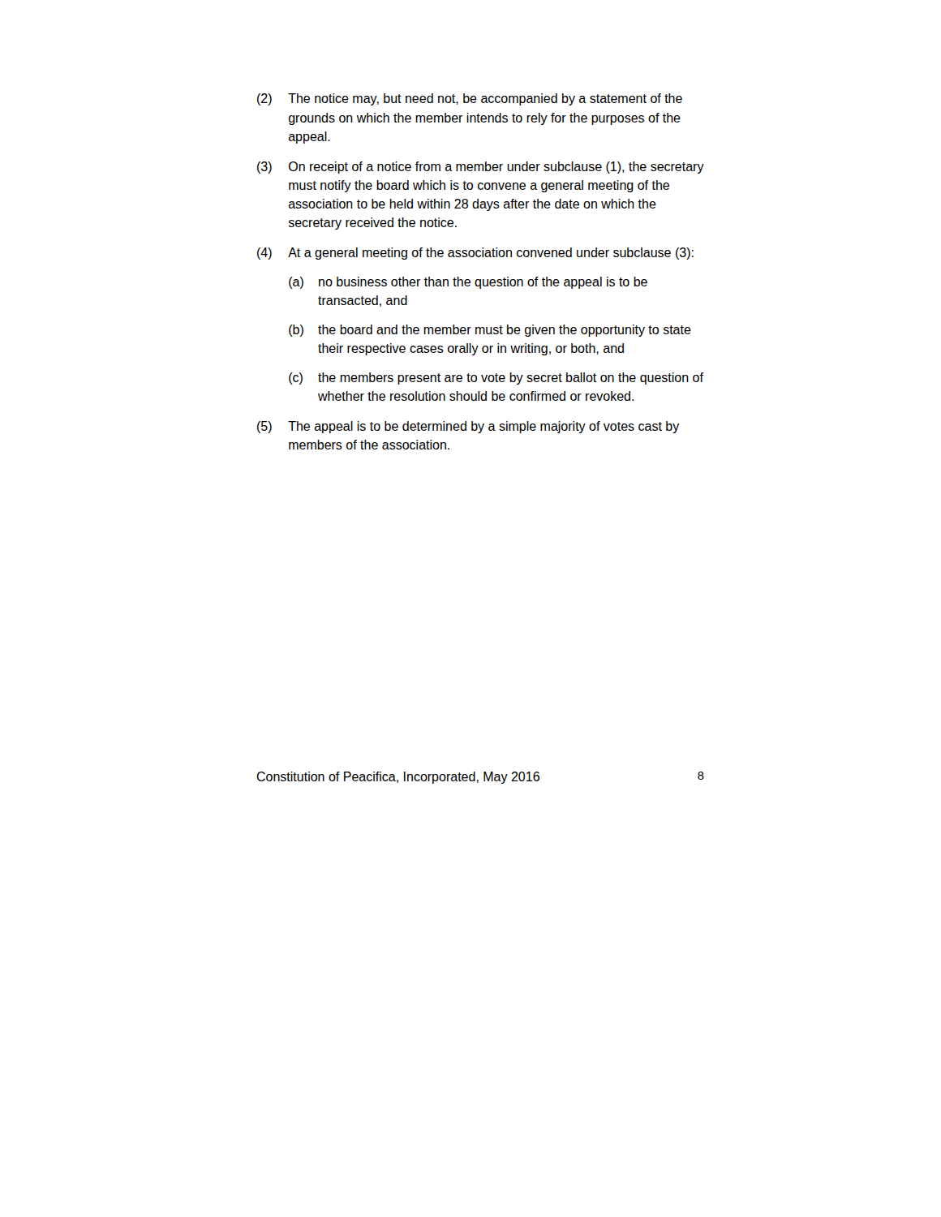(2) The notice may, but need not, be accompanied by a statement of the grounds on which the member intends to rely for the purposes of the appeal.
(3) On receipt of a notice from a member under subclause (1), the secretary must notify the board which is to convene a general meeting of the association to be held within 28 days after the date on which the secretary received the notice.
(4) At a general meeting of the association convened under subclause (3):
(a) no business other than the question of the appeal is to be transacted, and
(b) the board and the member must be given the opportunity to state their respective cases orally or in writing, or both, and
(c) the members present are to vote by secret ballot on the question of whether the resolution should be confirmed or revoked.
(5) The appeal is to be determined by a simple majority of votes cast by members of the association.
Constitution of Peacifica, Incorporated, May 2016
8